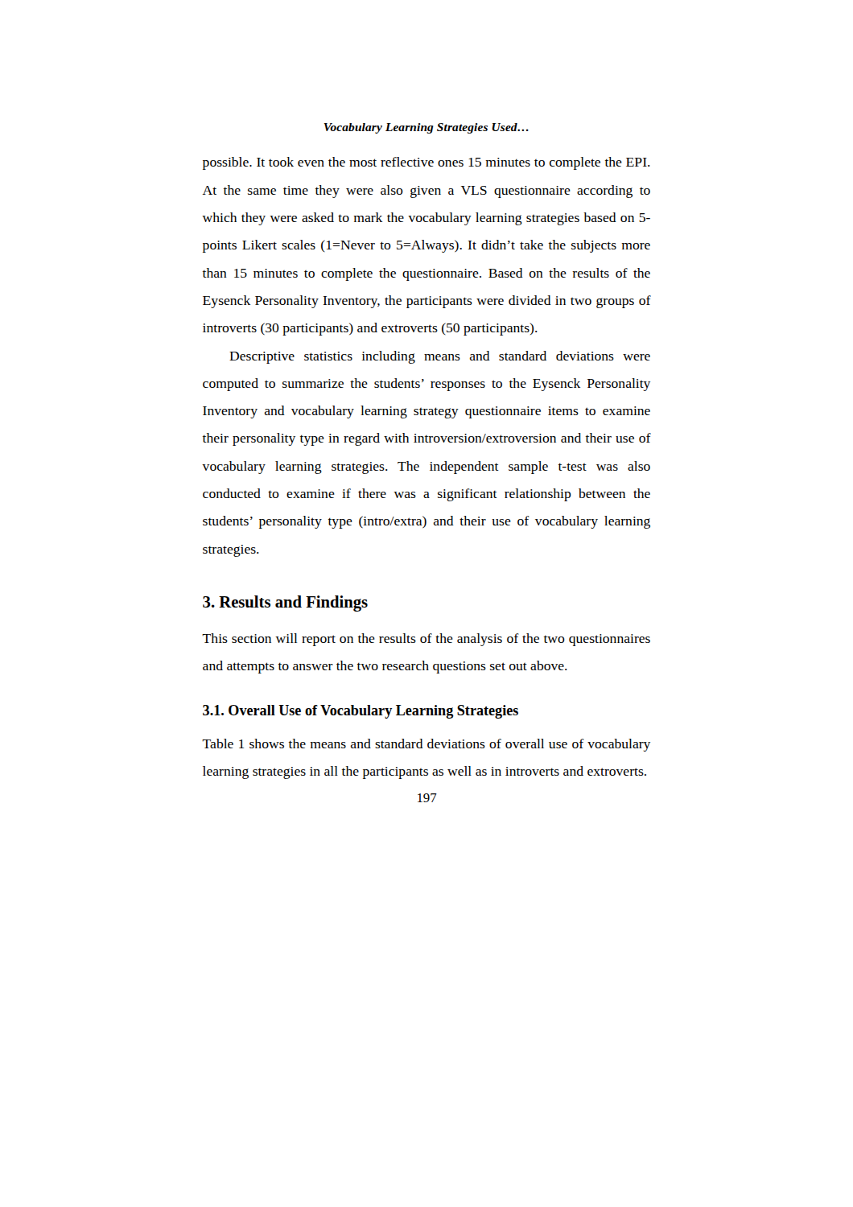Vocabulary Learning Strategies Used…
possible. It took even the most reflective ones 15 minutes to complete the EPI. At the same time they were also given a VLS questionnaire according to which they were asked to mark the vocabulary learning strategies based on 5-points Likert scales (1=Never to 5=Always). It didn’t take the subjects more than 15 minutes to complete the questionnaire. Based on the results of the Eysenck Personality Inventory, the participants were divided in two groups of introverts (30 participants) and extroverts (50 participants).
Descriptive statistics including means and standard deviations were computed to summarize the students’ responses to the Eysenck Personality Inventory and vocabulary learning strategy questionnaire items to examine their personality type in regard with introversion/extroversion and their use of vocabulary learning strategies. The independent sample t-test was also conducted to examine if there was a significant relationship between the students’ personality type (intro/extra) and their use of vocabulary learning strategies.
3. Results and Findings
This section will report on the results of the analysis of the two questionnaires and attempts to answer the two research questions set out above.
3.1. Overall Use of Vocabulary Learning Strategies
Table 1 shows the means and standard deviations of overall use of vocabulary learning strategies in all the participants as well as in introverts and extroverts.
197